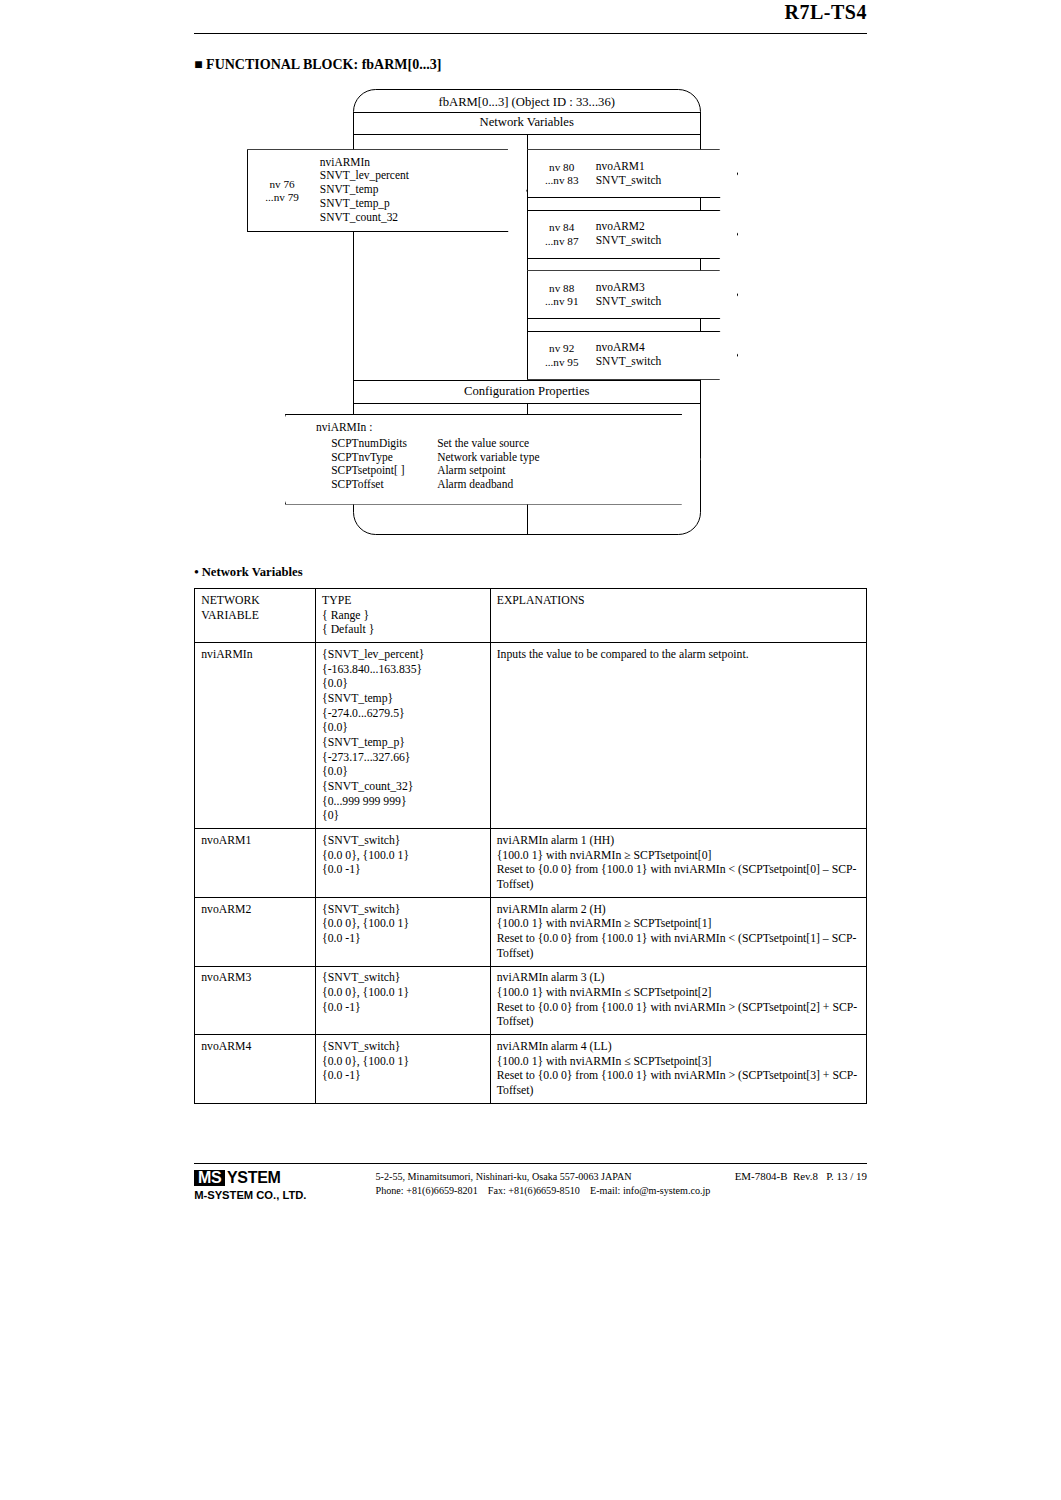R7L-TS4
FUNCTIONAL BLOCK: fbARM[0...3]
fbARM[0...3] (Object ID : 33...36)
Network Variables
nv 76
...nv 79
nviARMIn
SNVT_lev_percent
SNVT_temp
SNVT_temp_p
SNVT_count_32
nv 80
...nv 83
nvoARM1
SNVT_switch
nv 84
...nv 87
nvoARM2
SNVT_switch
nv 88
...nv 91
nvoARM3
SNVT_switch
nv 92
...nv 95
nvoARM4
SNVT_switch
Configuration Properties
nviARMIn :
| SCPTnumDigits | Set the value source |
| SCPTnvType | Network variable type |
| SCPTsetpoint[ ] | Alarm setpoint |
| SCPToffset | Alarm deadband |
Network Variables
| NETWORK VARIABLE | TYPE { Range } { Default } | EXPLANATIONS |
| --- | --- | --- |
| nviARMIn | {SNVT_lev_percent} {-163.840...163.835} {0.0} {SNVT_temp} {-274.0...6279.5} {0.0} {SNVT_temp_p} {-273.17...327.66} {0.0} {SNVT_count_32} {0...999 999 999} {0} | Inputs the value to be compared to the alarm setpoint. |
| nvoARM1 | {SNVT_switch} {0.0 0}, {100.0 1} {0.0 -1} | nviARMIn alarm 1 (HH) {100.0 1} with nviARMIn ≥ SCPTsetpoint[0] Reset to {0.0 0} from {100.0 1} with nviARMIn < (SCPTsetpoint[0] – SCP- Toffset) |
| nvoARM2 | {SNVT_switch} {0.0 0}, {100.0 1} {0.0 -1} | nviARMIn alarm 2 (H) {100.0 1} with nviARMIn ≥ SCPTsetpoint[1] Reset to {0.0 0} from {100.0 1} with nviARMIn < (SCPTsetpoint[1] – SCP- Toffset) |
| nvoARM3 | {SNVT_switch} {0.0 0}, {100.0 1} {0.0 -1} | nviARMIn alarm 3 (L) {100.0 1} with nviARMIn ≤ SCPTsetpoint[2] Reset to {0.0 0} from {100.0 1} with nviARMIn > (SCPTsetpoint[2] + SCP- Toffset) |
| nvoARM4 | {SNVT_switch} {0.0 0}, {100.0 1} {0.0 -1} | nviARMIn alarm 4 (LL) {100.0 1} with nviARMIn ≤ SCPTsetpoint[3] Reset to {0.0 0} from {100.0 1} with nviARMIn > (SCPTsetpoint[3] + SCP- Toffset) |
MSYSTEM
M-SYSTEM CO., LTD.
5-2-55, Minamitsumori, Nishinari-ku, Osaka 557-0063 JAPAN
Phone: +81(6)6659-8201 Fax: +81(6)6659-8510 E-mail: info@m-system.co.jp
EM-7804-B Rev.8 P. 13 / 19